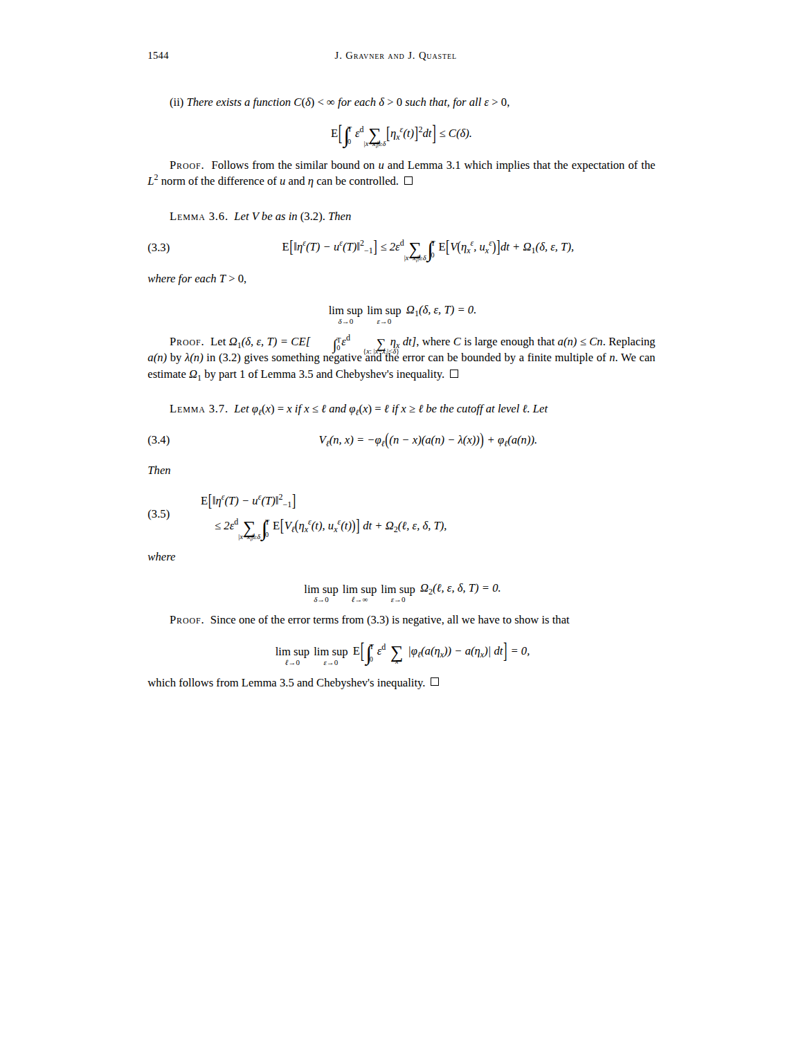1544 J. Gravner and J. Quastel
(ii) There exists a function C(δ) < ∞ for each δ > 0 such that, for all ε > 0,
E[T∫0 εd ∑|x−xi|≥δ [ηxε(t)]2dt] ≤ C(δ).
Proof. Follows from the similar bound on u and Lemma 3.1 which implies that the expectation of the L2 norm of the difference of u and η can be controlled.
Lemma 3.6. Let V be as in (3.2). Then
(3.3) E[‖ηε(T) − uε(T)‖2−1] ≤ 2εd ∑|x−xi|≥δ T∫0 E[V(ηxε, uxε)] dt + Ω1(δ, ε, T),
where for each T > 0,
lim sup δ→0 lim sup ε→0 Ω1(δ, ε, T) = 0.
Proof. Let Ω1(δ, ε, T) = CE[T∫0 εd ∑{x: |x−xi|<δ} ηx dt], where C is large enough that a(n) ≤ Cn. Replacing a(n) by λ(n) in (3.2) gives something negative and the error can be bounded by a finite multiple of n. We can estimate Ω1 by part 1 of Lemma 3.5 and Chebyshev's inequality.
Lemma 3.7. Let φℓ(x) = x if x ≤ ℓ and φℓ(x) = ℓ if x ≥ ℓ be the cutoff at level ℓ. Let
(3.4) Vℓ(n, x) = −φℓ((n − x)(a(n) − λ(x))) + φℓ(a(n)).
Then
(3.5) E[‖ηε(T) − uε(T)‖2−1] ≤ 2εd ∑|x−xi|≥δ T∫0 E[Vℓ(ηxε(t), uxε(t))] dt + Ω2(ℓ, ε, δ, T),
where
lim sup δ→0 lim sup ℓ→∞lim sup ε→0 Ω2(ℓ, ε, δ, T) = 0.
Proof. Since one of the error terms from (3.3) is negative, all we have to show is that
lim sup ℓ→0 lim sup ε→0 E[T∫0 εd ∑x |φℓ(a(ηx)) − a(ηx)| dt] = 0,
which follows from Lemma 3.5 and Chebyshev's inequality.